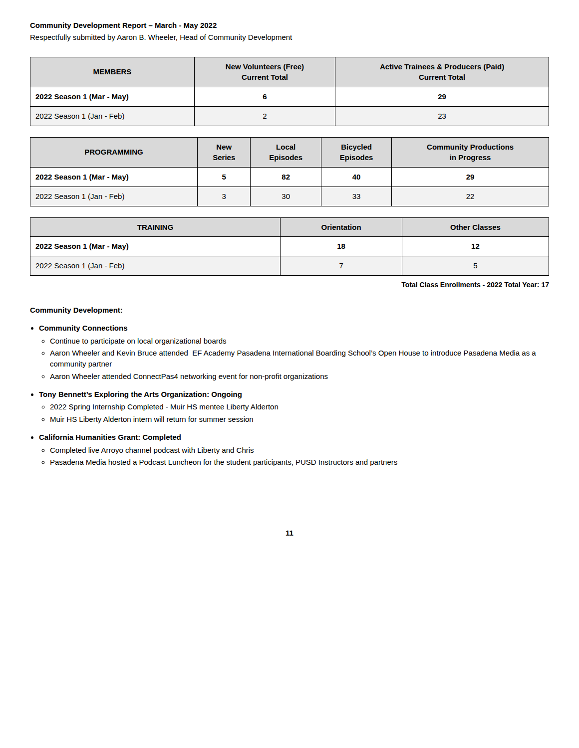Community Development Report – March - May 2022
Respectfully submitted by Aaron B. Wheeler, Head of Community Development
| MEMBERS | New Volunteers (Free) Current Total | Active Trainees & Producers (Paid) Current Total |
| --- | --- | --- |
| 2022 Season 1 (Mar - May) | 6 | 29 |
| 2022 Season 1 (Jan - Feb) | 2 | 23 |
| PROGRAMMING | New Series | Local Episodes | Bicycled Episodes | Community Productions in Progress |
| --- | --- | --- | --- | --- |
| 2022 Season 1 (Mar - May) | 5 | 82 | 40 | 29 |
| 2022 Season 1 (Jan - Feb) | 3 | 30 | 33 | 22 |
| TRAINING | Orientation | Other Classes |
| --- | --- | --- |
| 2022 Season 1 (Mar - May) | 18 | 12 |
| 2022 Season 1 (Jan - Feb) | 7 | 5 |
Total Class Enrollments - 2022 Total Year: 17
Community Development:
Community Connections
Continue to participate on local organizational boards
Aaron Wheeler and Kevin Bruce attended EF Academy Pasadena International Boarding School’s Open House to introduce Pasadena Media as a community partner
Aaron Wheeler attended ConnectPas4 networking event for non-profit organizations
Tony Bennett’s Exploring the Arts Organization: Ongoing
2022 Spring Internship Completed - Muir HS mentee Liberty Alderton
Muir HS Liberty Alderton intern will return for summer session
California Humanities Grant: Completed
Completed live Arroyo channel podcast with Liberty and Chris
Pasadena Media hosted a Podcast Luncheon for the student participants, PUSD Instructors and partners
11